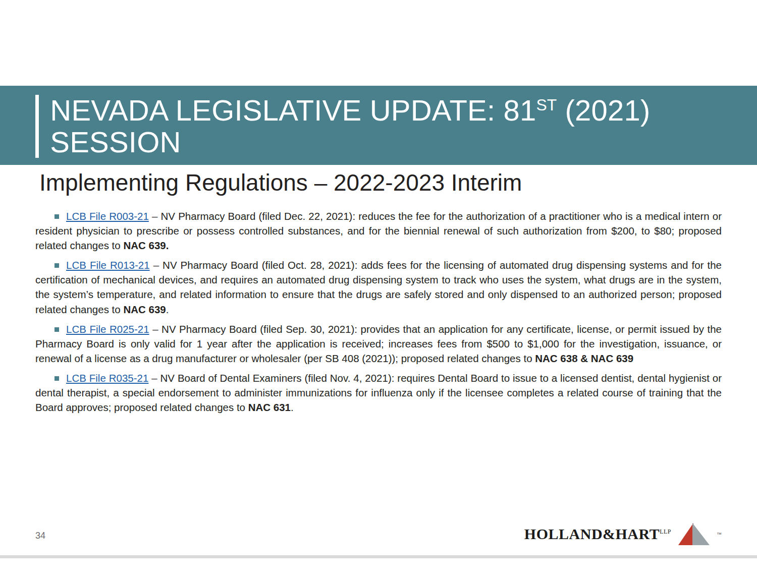NEVADA LEGISLATIVE UPDATE: 81ST (2021) SESSION
Implementing Regulations – 2022-2023 Interim
LCB File R003-21 – NV Pharmacy Board (filed Dec. 22, 2021): reduces the fee for the authorization of a practitioner who is a medical intern or resident physician to prescribe or possess controlled substances, and for the biennial renewal of such authorization from $200, to $80; proposed related changes to NAC 639.
LCB File R013-21 – NV Pharmacy Board (filed Oct. 28, 2021): adds fees for the licensing of automated drug dispensing systems and for the certification of mechanical devices, and requires an automated drug dispensing system to track who uses the system, what drugs are in the system, the system’s temperature, and related information to ensure that the drugs are safely stored and only dispensed to an authorized person; proposed related changes to NAC 639.
LCB File R025-21 – NV Pharmacy Board (filed Sep. 30, 2021): provides that an application for any certificate, license, or permit issued by the Pharmacy Board is only valid for 1 year after the application is received; increases fees from $500 to $1,000 for the investigation, issuance, or renewal of a license as a drug manufacturer or wholesaler (per SB 408 (2021)); proposed related changes to NAC 638 & NAC 639
LCB File R035-21 – NV Board of Dental Examiners (filed Nov. 4, 2021): requires Dental Board to issue to a licensed dentist, dental hygienist or dental therapist, a special endorsement to administer immunizations for influenza only if the licensee completes a related course of training that the Board approves; proposed related changes to NAC 631.
34
HOLLAND&HARTLLP
™